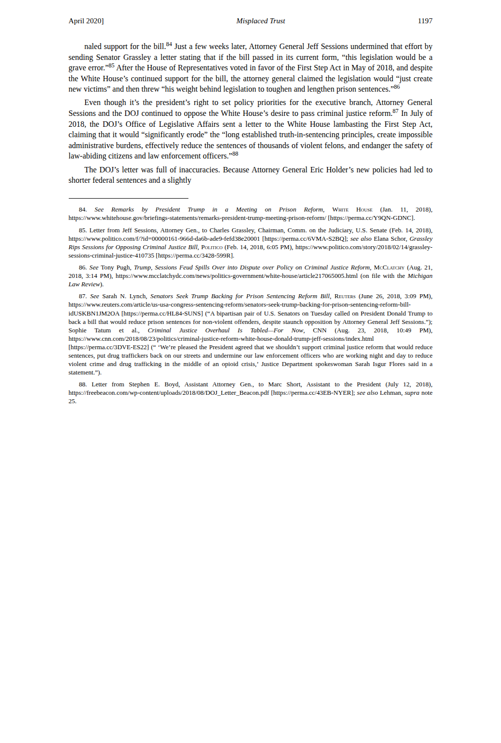April 2020] Misplaced Trust 1197
naled support for the bill.84 Just a few weeks later, Attorney General Jeff Sessions undermined that effort by sending Senator Grassley a letter stating that if the bill passed in its current form, “this legislation would be a grave error.”85 After the House of Representatives voted in favor of the First Step Act in May of 2018, and despite the White House’s continued support for the bill, the attorney general claimed the legislation would “just create new victims” and then threw “his weight behind legislation to toughen and lengthen prison sentences.”86
Even though it’s the president’s right to set policy priorities for the executive branch, Attorney General Sessions and the DOJ continued to oppose the White House’s desire to pass criminal justice reform.87 In July of 2018, the DOJ’s Office of Legislative Affairs sent a letter to the White House lambasting the First Step Act, claiming that it would “significantly erode” the “long established truth-in-sentencing principles, create impossible administrative burdens, effectively reduce the sentences of thousands of violent felons, and endanger the safety of law-abiding citizens and law enforcement officers.”88
The DOJ’s letter was full of inaccuracies. Because Attorney General Eric Holder’s new policies had led to shorter federal sentences and a slightly
84. See Remarks by President Trump in a Meeting on Prison Reform, White House (Jan. 11, 2018), https://www.whitehouse.gov/briefings-statements/remarks-president-trump-meeting-prison-reform/ [https://perma.cc/Y9QN-GDNC].
85. Letter from Jeff Sessions, Attorney Gen., to Charles Grassley, Chairman, Comm. on the Judiciary, U.S. Senate (Feb. 14, 2018), https://www.politico.com/f/?id=00000161-966d-da6b-ade9-fefd38e20001 [https://perma.cc/6VMA-S2BQ]; see also Elana Schor, Grassley Rips Sessions for Opposing Criminal Justice Bill, Politico (Feb. 14, 2018, 6:05 PM), https://www.politico.com/story/2018/02/14/grassley-sessions-criminal-justice-410735 [https://perma.cc/3428-599R].
86. See Tony Pugh, Trump, Sessions Feud Spills Over into Dispute over Policy on Criminal Justice Reform, McClatchy (Aug. 21, 2018, 3:14 PM), https://www.mcclatchydc.com/news/politics-government/white-house/article217065005.html (on file with the Michigan Law Review).
87. See Sarah N. Lynch, Senators Seek Trump Backing for Prison Sentencing Reform Bill, Reuters (June 26, 2018, 3:09 PM), https://www.reuters.com/article/us-usa-congress-sentencing-reform/senators-seek-trump-backing-for-prison-sentencing-reform-bill-idUSKBN1JM2OA [https://perma.cc/HL84-SUNS] (“A bipartisan pair of U.S. Senators on Tuesday called on President Donald Trump to back a bill that would reduce prison sentences for non-violent offenders, despite staunch opposition by Attorney General Jeff Sessions.”); Sophie Tatum et al., Criminal Justice Overhaul Is Tabled—For Now, CNN (Aug. 23, 2018, 10:49 PM), https://www.cnn.com/2018/08/23/politics/criminal-justice-reform-white-house-donald-trump-jeff-sessions/index.html [https://perma.cc/3DVE-ES22] (“ ‘We’re pleased the President agreed that we shouldn’t support criminal justice reform that would reduce sentences, put drug traffickers back on our streets and undermine our law enforcement officers who are working night and day to reduce violent crime and drug trafficking in the middle of an opioid crisis,’ Justice Department spokeswoman Sarah Isgur Flores said in a statement.”).
88. Letter from Stephen E. Boyd, Assistant Attorney Gen., to Marc Short, Assistant to the President (July 12, 2018), https://freebeacon.com/wp-content/uploads/2018/08/DOJ_Letter_Beacon.pdf [https://perma.cc/43EB-NYER]; see also Lehman, supra note 25.